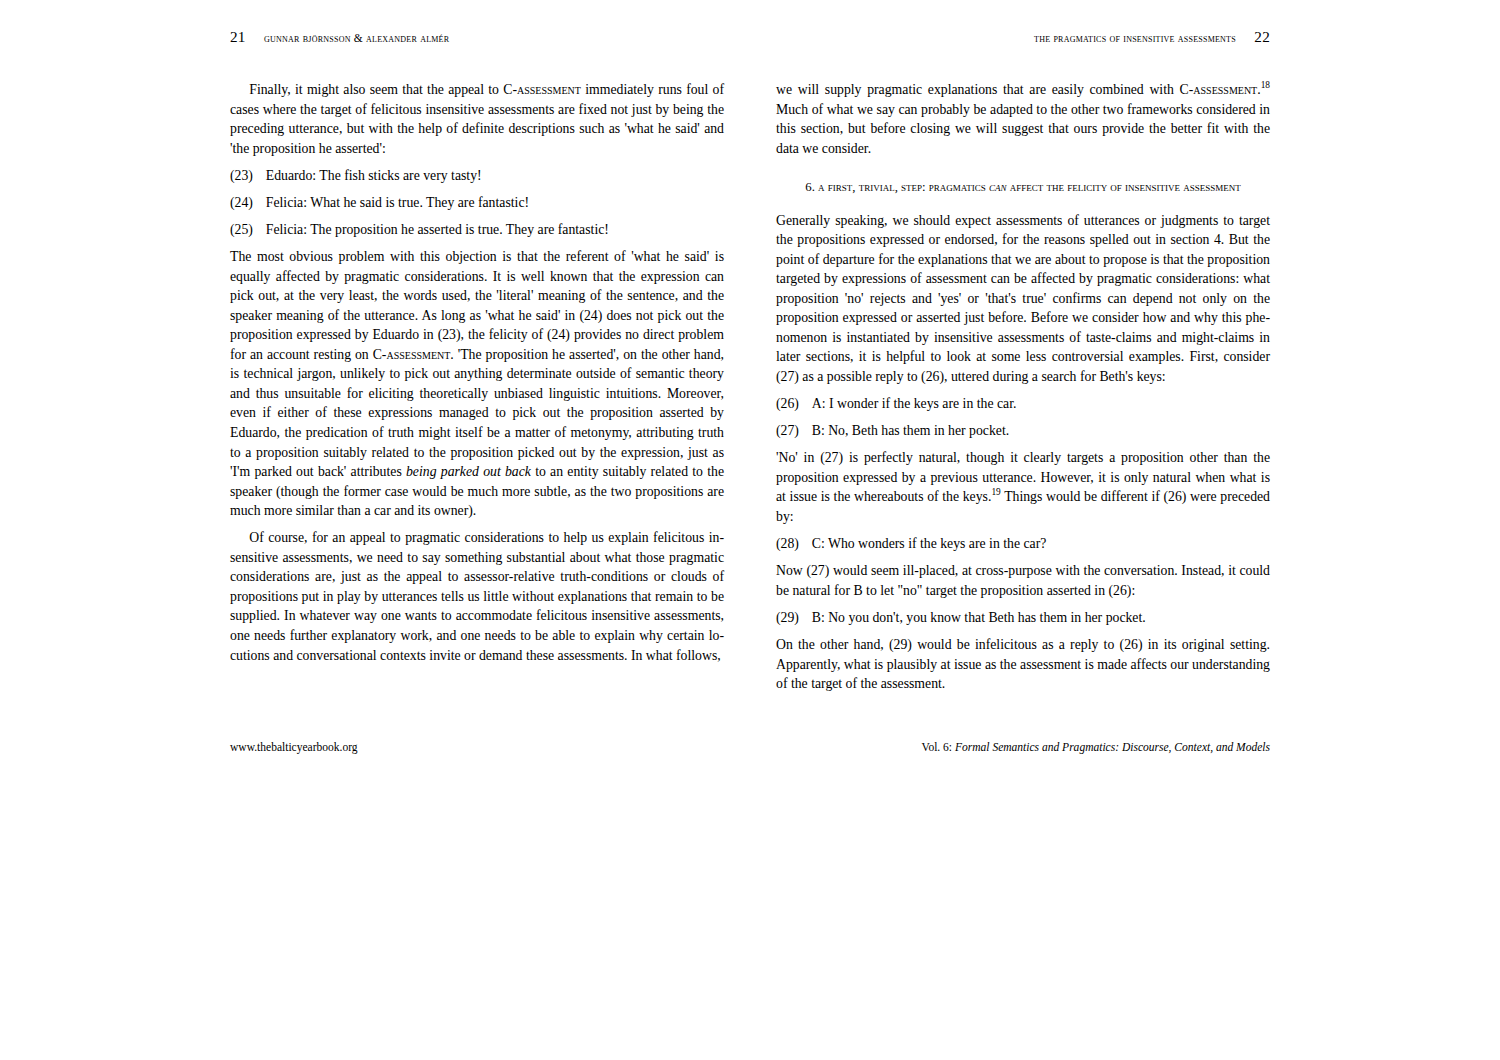21 Gunnar Björnsson & Alexander Almér
The pragmatics of insensitive assessments 22
Finally, it might also seem that the appeal to C-ASSESSMENT immediately runs foul of cases where the target of felicitous insensitive assessments are fixed not just by being the preceding utterance, but with the help of definite descriptions such as 'what he said' and 'the proposition he asserted':
(23) Eduardo: The fish sticks are very tasty!
(24) Felicia: What he said is true. They are fantastic!
(25) Felicia: The proposition he asserted is true. They are fantastic!
The most obvious problem with this objection is that the referent of 'what he said' is equally affected by pragmatic considerations. It is well known that the expression can pick out, at the very least, the words used, the 'literal' meaning of the sentence, and the speaker meaning of the utterance. As long as 'what he said' in (24) does not pick out the proposition expressed by Eduardo in (23), the felicity of (24) provides no direct problem for an account resting on C-ASSESSMENT. 'The proposition he asserted', on the other hand, is technical jargon, unlikely to pick out anything determinate outside of semantic theory and thus unsuitable for eliciting theoretically unbiased linguistic intuitions. Moreover, even if either of these expressions managed to pick out the proposition asserted by Eduardo, the predication of truth might itself be a matter of metonymy, attributing truth to a proposition suitably related to the proposition picked out by the expression, just as 'I'm parked out back' attributes being parked out back to an entity suitably related to the speaker (though the former case would be much more subtle, as the two propositions are much more similar than a car and its owner).
Of course, for an appeal to pragmatic considerations to help us explain felicitous insensitive assessments, we need to say something substantial about what those pragmatic considerations are, just as the appeal to assessor-relative truth-conditions or clouds of propositions put in play by utterances tells us little without explanations that remain to be supplied. In whatever way one wants to accommodate felicitous insensitive assessments, one needs further explanatory work, and one needs to be able to explain why certain locutions and conversational contexts invite or demand these assessments. In what follows,
we will supply pragmatic explanations that are easily combined with C-ASSESSMENT.18 Much of what we say can probably be adapted to the other two frameworks considered in this section, but before closing we will suggest that ours provide the better fit with the data we consider.
6. A first, trivial, step: pragmatics can affect the felicity of insensitive assessment
Generally speaking, we should expect assessments of utterances or judgments to target the propositions expressed or endorsed, for the reasons spelled out in section 4. But the point of departure for the explanations that we are about to propose is that the proposition targeted by expressions of assessment can be affected by pragmatic considerations: what proposition 'no' rejects and 'yes' or 'that's true' confirms can depend not only on the proposition expressed or asserted just before. Before we consider how and why this phenomenon is instantiated by insensitive assessments of taste-claims and might-claims in later sections, it is helpful to look at some less controversial examples. First, consider (27) as a possible reply to (26), uttered during a search for Beth's keys:
(26) A: I wonder if the keys are in the car.
(27) B: No, Beth has them in her pocket.
'No' in (27) is perfectly natural, though it clearly targets a proposition other than the proposition expressed by a previous utterance. However, it is only natural when what is at issue is the whereabouts of the keys.19 Things would be different if (26) were preceded by:
(28) C: Who wonders if the keys are in the car?
Now (27) would seem ill-placed, at cross-purpose with the conversation. Instead, it could be natural for B to let "no" target the proposition asserted in (26):
(29) B: No you don't, you know that Beth has them in her pocket.
On the other hand, (29) would be infelicitous as a reply to (26) in its original setting. Apparently, what is plausibly at issue as the assessment is made affects our understanding of the target of the assessment.
www.thebalticyearbook.org
Vol. 6: Formal Semantics and Pragmatics: Discourse, Context, and Models